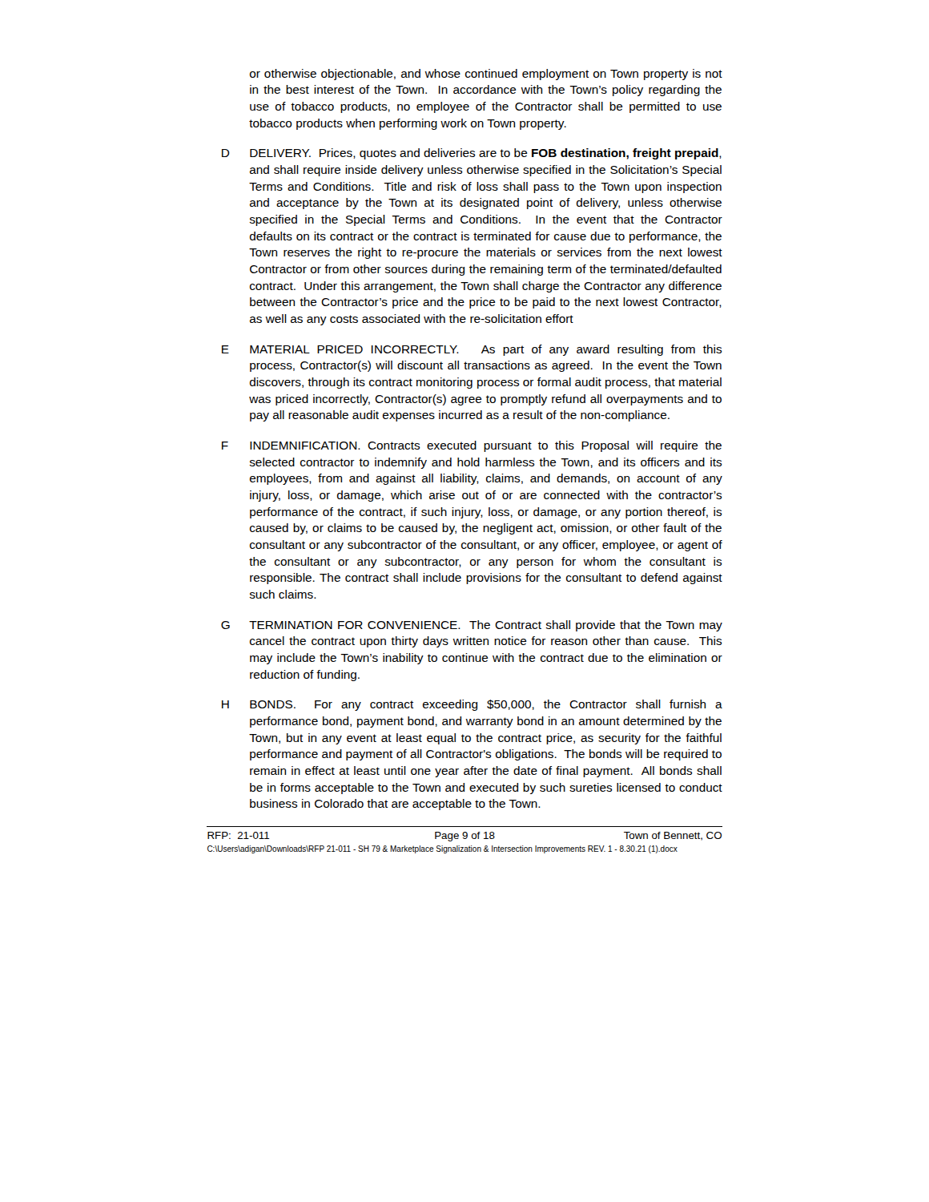or otherwise objectionable, and whose continued employment on Town property is not in the best interest of the Town. In accordance with the Town’s policy regarding the use of tobacco products, no employee of the Contractor shall be permitted to use tobacco products when performing work on Town property.
D
DELIVERY. Prices, quotes and deliveries are to be FOB destination, freight prepaid, and shall require inside delivery unless otherwise specified in the Solicitation’s Special Terms and Conditions. Title and risk of loss shall pass to the Town upon inspection and acceptance by the Town at its designated point of delivery, unless otherwise specified in the Special Terms and Conditions. In the event that the Contractor defaults on its contract or the contract is terminated for cause due to performance, the Town reserves the right to re-procure the materials or services from the next lowest Contractor or from other sources during the remaining term of the terminated/defaulted contract. Under this arrangement, the Town shall charge the Contractor any difference between the Contractor’s price and the price to be paid to the next lowest Contractor, as well as any costs associated with the re-solicitation effort
E
MATERIAL PRICED INCORRECTLY. As part of any award resulting from this process, Contractor(s) will discount all transactions as agreed. In the event the Town discovers, through its contract monitoring process or formal audit process, that material was priced incorrectly, Contractor(s) agree to promptly refund all overpayments and to pay all reasonable audit expenses incurred as a result of the non-compliance.
F
INDEMNIFICATION. Contracts executed pursuant to this Proposal will require the selected contractor to indemnify and hold harmless the Town, and its officers and its employees, from and against all liability, claims, and demands, on account of any injury, loss, or damage, which arise out of or are connected with the contractor’s performance of the contract, if such injury, loss, or damage, or any portion thereof, is caused by, or claims to be caused by, the negligent act, omission, or other fault of the consultant or any subcontractor of the consultant, or any officer, employee, or agent of the consultant or any subcontractor, or any person for whom the consultant is responsible. The contract shall include provisions for the consultant to defend against such claims.
G
TERMINATION FOR CONVENIENCE. The Contract shall provide that the Town may cancel the contract upon thirty days written notice for reason other than cause. This may include the Town’s inability to continue with the contract due to the elimination or reduction of funding.
H
BONDS. For any contract exceeding $50,000, the Contractor shall furnish a performance bond, payment bond, and warranty bond in an amount determined by the Town, but in any event at least equal to the contract price, as security for the faithful performance and payment of all Contractor's obligations. The bonds will be required to remain in effect at least until one year after the date of final payment. All bonds shall be in forms acceptable to the Town and executed by such sureties licensed to conduct business in Colorado that are acceptable to the Town.
RFP: 21-011
Page 9 of 18
Town of Bennett, CO
C:\Users\adigan\Downloads\RFP 21-011 - SH 79 & Marketplace Signalization & Intersection Improvements REV. 1 - 8.30.21 (1).docx